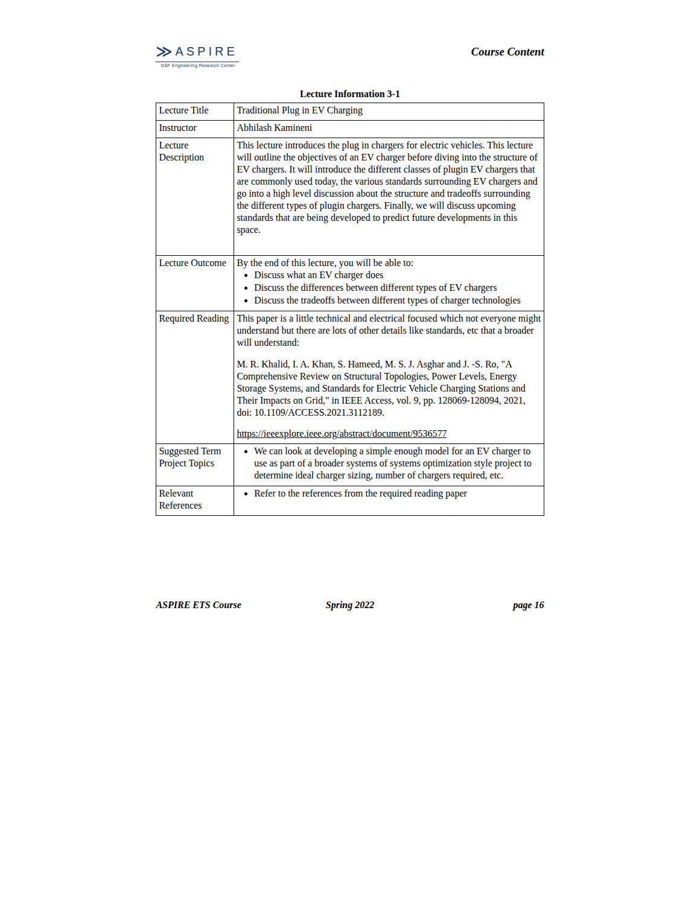≫ ASPIRE
NSF Engineering Research Center
Course Content
Lecture Information 3-1
| Lecture Title | Traditional Plug in EV Charging |
| Instructor | Abhilash Kamineni |
| Lecture Description | This lecture introduces the plug in chargers for electric vehicles. This lecture will outline the objectives of an EV charger before diving into the structure of EV chargers. It will introduce the different classes of plugin EV chargers that are commonly used today, the various standards surrounding EV chargers and go into a high level discussion about the structure and tradeoffs surrounding the different types of plugin chargers. Finally, we will discuss upcoming standards that are being developed to predict future developments in this space. |
| Lecture Outcome | By the end of this lecture, you will be able to: Discuss what an EV charger does Discuss the differences between different types of EV chargers Discuss the tradeoffs between different types of charger technologies |
| Required Reading | This paper is a little technical and electrical focused which not everyone might understand but there are lots of other details like standards, etc that a broader will understand: M. R. Khalid, I. A. Khan, S. Hameed, M. S. J. Asghar and J. -S. Ro, "A Comprehensive Review on Structural Topologies, Power Levels, Energy Storage Systems, and Standards for Electric Vehicle Charging Stations and Their Impacts on Grid," in IEEE Access, vol. 9, pp. 128069-128094, 2021, doi: 10.1109/ACCESS.2021.3112189. https://ieeexplore.ieee.org/abstract/document/9536577 |
| Suggested Term Project Topics | We can look at developing a simple enough model for an EV charger to use as part of a broader systems of systems optimization style project to determine ideal charger sizing, number of chargers required, etc. |
| Relevant References | Refer to the references from the required reading paper |
ASPIRE ETS Course
Spring 2022
page 16